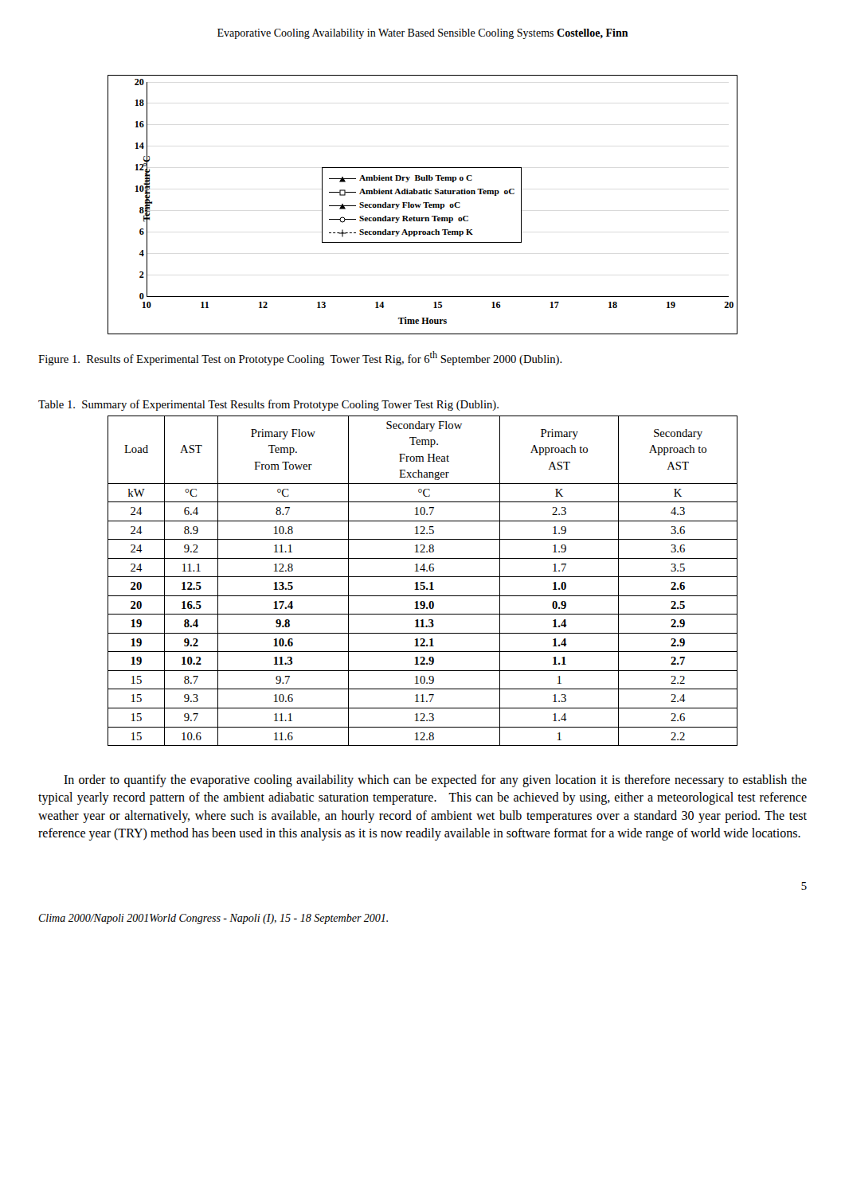Evaporative Cooling Availability in Water Based Sensible Cooling Systems Costelloe, Finn
Temperature °C
20 18 16 14 12 10 8 6 4 2 0
Ambient Dry Bulb Temp o C
Ambient Adiabatic Saturation Temp oC
Secondary Flow Temp oC
Secondary Return Temp oC
Secondary Approach Temp K
10 11 12 13 14 15 16 17 18 19 20
Time Hours
Figure 1. Results of Experimental Test on Prototype Cooling Tower Test Rig, for 6th September 2000 (Dublin).
Table 1. Summary of Experimental Test Results from Prototype Cooling Tower Test Rig (Dublin).
| Load | AST | Primary Flow Temp. From Tower | Secondary Flow Temp. From Heat Exchanger | Primary Approach to AST | Secondary Approach to AST |
| --- | --- | --- | --- | --- | --- |
| kW | °C | °C | °C | K | K |
| 24 | 6.4 | 8.7 | 10.7 | 2.3 | 4.3 |
| 24 | 8.9 | 10.8 | 12.5 | 1.9 | 3.6 |
| 24 | 9.2 | 11.1 | 12.8 | 1.9 | 3.6 |
| 24 | 11.1 | 12.8 | 14.6 | 1.7 | 3.5 |
| 20 | 12.5 | 13.5 | 15.1 | 1.0 | 2.6 |
| 20 | 16.5 | 17.4 | 19.0 | 0.9 | 2.5 |
| 19 | 8.4 | 9.8 | 11.3 | 1.4 | 2.9 |
| 19 | 9.2 | 10.6 | 12.1 | 1.4 | 2.9 |
| 19 | 10.2 | 11.3 | 12.9 | 1.1 | 2.7 |
| 15 | 8.7 | 9.7 | 10.9 | 1 | 2.2 |
| 15 | 9.3 | 10.6 | 11.7 | 1.3 | 2.4 |
| 15 | 9.7 | 11.1 | 12.3 | 1.4 | 2.6 |
| 15 | 10.6 | 11.6 | 12.8 | 1 | 2.2 |
In order to quantify the evaporative cooling availability which can be expected for any given location it is therefore necessary to establish the typical yearly record pattern of the ambient adiabatic saturation temperature. This can be achieved by using, either a meteorological test reference weather year or alternatively, where such is available, an hourly record of ambient wet bulb temperatures over a standard 30 year period. The test reference year (TRY) method has been used in this analysis as it is now readily available in software format for a wide range of world wide locations.
5
Clima 2000/Napoli 2001World Congress - Napoli (I), 15 - 18 September 2001.